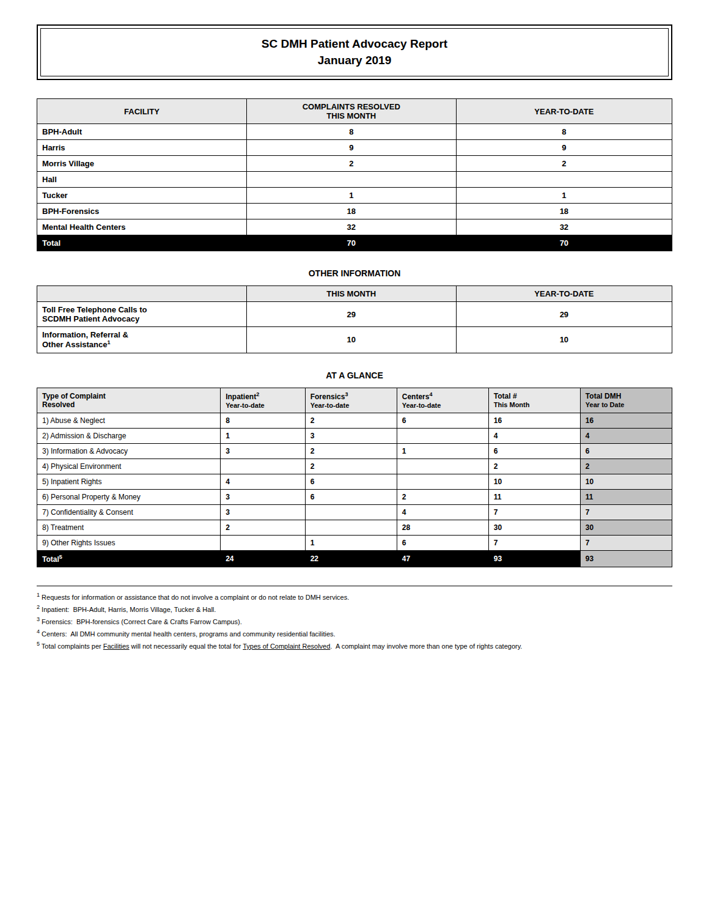SC DMH Patient Advocacy Report
January 2019
| FACILITY | COMPLAINTS RESOLVED THIS MONTH | YEAR-TO-DATE |
| --- | --- | --- |
| BPH-Adult | 8 | 8 |
| Harris | 9 | 9 |
| Morris Village | 2 | 2 |
| Hall | | |
| Tucker | 1 | 1 |
| BPH-Forensics | 18 | 18 |
| Mental Health Centers | 32 | 32 |
| Total | 70 | 70 |
OTHER INFORMATION
| | THIS MONTH | YEAR-TO-DATE |
| --- | --- | --- |
| Toll Free Telephone Calls to SCDMH Patient Advocacy | 29 | 29 |
| Information, Referral & Other Assistance 1 | 10 | 10 |
AT A GLANCE
| Type of Complaint Resolved | Inpatient 2 Year-to-date | Forensics 3 Year-to-date | Centers 4 Year-to-date | Total # This Month | Total DMH Year to Date |
| --- | --- | --- | --- | --- | --- |
| 1) Abuse & Neglect | 8 | 2 | 6 | 16 | 16 |
| 2) Admission & Discharge | 1 | 3 | | 4 | 4 |
| 3) Information & Advocacy | 3 | 2 | 1 | 6 | 6 |
| 4) Physical Environment | | 2 | | 2 | 2 |
| 5) Inpatient Rights | 4 | 6 | | 10 | 10 |
| 6) Personal Property & Money | 3 | 6 | 2 | 11 | 11 |
| 7) Confidentiality & Consent | 3 | | 4 | 7 | 7 |
| 8) Treatment | 2 | | 28 | 30 | 30 |
| 9) Other Rights Issues | | 1 | 6 | 7 | 7 |
| Total 5 | 24 | 22 | 47 | 93 | 93 |
1 Requests for information or assistance that do not involve a complaint or do not relate to DMH services.
2 Inpatient: BPH-Adult, Harris, Morris Village, Tucker & Hall.
3 Forensics: BPH-forensics (Correct Care & Crafts Farrow Campus).
4 Centers: All DMH community mental health centers, programs and community residential facilities.
5 Total complaints per Facilities will not necessarily equal the total for Types of Complaint Resolved. A complaint may involve more than one type of rights category.